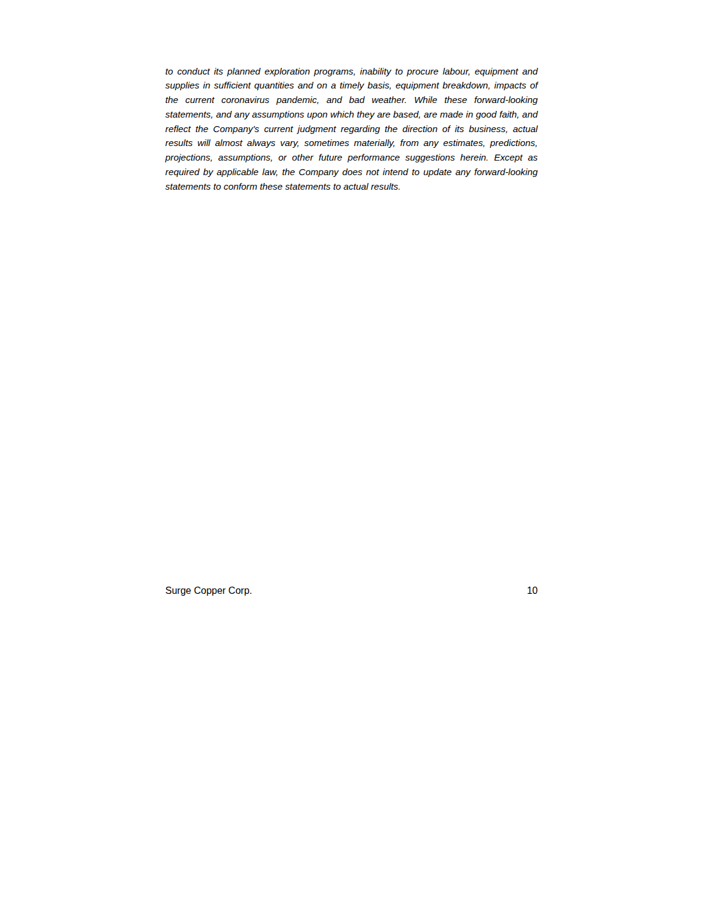to conduct its planned exploration programs, inability to procure labour, equipment and supplies in sufficient quantities and on a timely basis, equipment breakdown, impacts of the current coronavirus pandemic, and bad weather. While these forward-looking statements, and any assumptions upon which they are based, are made in good faith, and reflect the Company's current judgment regarding the direction of its business, actual results will almost always vary, sometimes materially, from any estimates, predictions, projections, assumptions, or other future performance suggestions herein. Except as required by applicable law, the Company does not intend to update any forward-looking statements to conform these statements to actual results.
Surge Copper Corp. 10